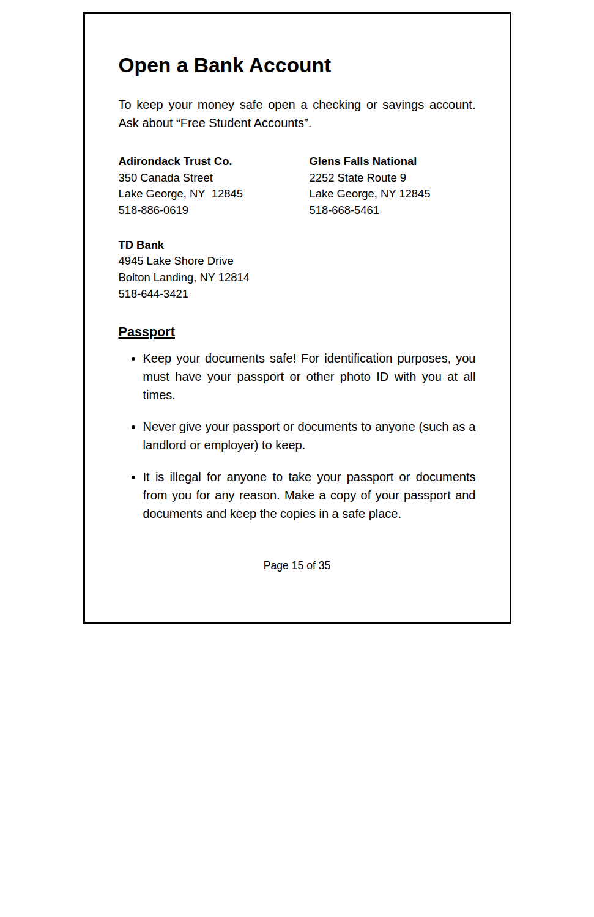Open a Bank Account
To keep your money safe open a checking or savings account. Ask about “Free Student Accounts”.
Adirondack Trust Co.
350 Canada Street
Lake George, NY 12845
518-886-0619
Glens Falls National
2252 State Route 9
Lake George, NY 12845
518-668-5461
TD Bank
4945 Lake Shore Drive
Bolton Landing, NY 12814
518-644-3421
Passport
Keep your documents safe! For identification purposes, you must have your passport or other photo ID with you at all times.
Never give your passport or documents to anyone (such as a landlord or employer) to keep.
It is illegal for anyone to take your passport or documents from you for any reason. Make a copy of your passport and documents and keep the copies in a safe place.
Page 15 of 35